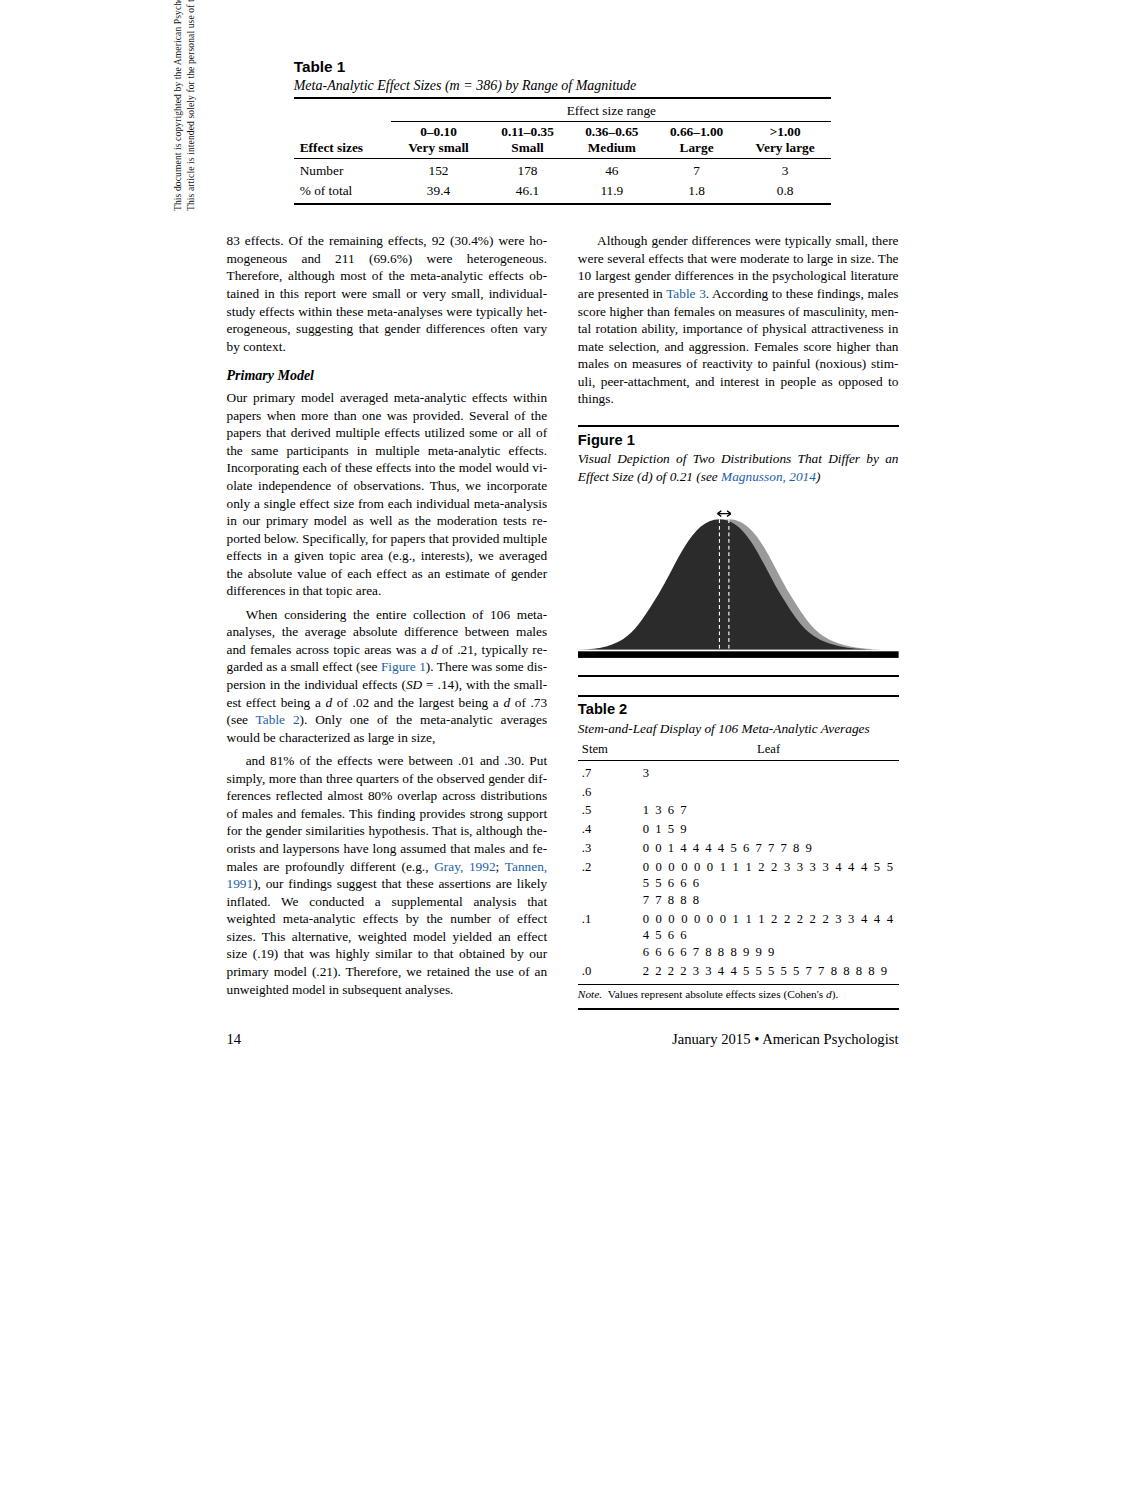This document is copyrighted by the American Psychological Association or one of its allied publishers. This article is intended solely for the personal use of the individual user and is not to be disseminated broadly.
Table 1
Meta-Analytic Effect Sizes (m = 386) by Range of Magnitude
| | Effect size range |
| Effect sizes | 0–0.10 Very small | 0.11–0.35 Small | 0.36–0.65 Medium | 0.66–1.00 Large | >1.00 Very large |
| Number | 152 | 178 | 46 | 7 | 3 |
| % of total | 39.4 | 46.1 | 11.9 | 1.8 | 0.8 |
83 effects. Of the remaining effects, 92 (30.4%) were homogeneous and 211 (69.6%) were heterogeneous. Therefore, although most of the meta-analytic effects obtained in this report were small or very small, individual-study effects within these meta-analyses were typically heterogeneous, suggesting that gender differences often vary by context.
Primary Model
Our primary model averaged meta-analytic effects within papers when more than one was provided. Several of the papers that derived multiple effects utilized some or all of the same participants in multiple meta-analytic effects. Incorporating each of these effects into the model would violate independence of observations. Thus, we incorporate only a single effect size from each individual meta-analysis in our primary model as well as the moderation tests reported below. Specifically, for papers that provided multiple effects in a given topic area (e.g., interests), we averaged the absolute value of each effect as an estimate of gender differences in that topic area.
When considering the entire collection of 106 meta-analyses, the average absolute difference between males and females across topic areas was a d of .21, typically regarded as a small effect (see Figure 1). There was some dispersion in the individual effects (SD = .14), with the smallest effect being a d of .02 and the largest being a d of .73 (see Table 2). Only one of the meta-analytic averages would be characterized as large in size,
and 81% of the effects were between .01 and .30. Put simply, more than three quarters of the observed gender differences reflected almost 80% overlap across distributions of males and females. This finding provides strong support for the gender similarities hypothesis. That is, although theorists and laypersons have long assumed that males and females are profoundly different (e.g., Gray, 1992; Tannen, 1991), our findings suggest that these assertions are likely inflated. We conducted a supplemental analysis that weighted meta-analytic effects by the number of effect sizes. This alternative, weighted model yielded an effect size (.19) that was highly similar to that obtained by our primary model (.21). Therefore, we retained the use of an unweighted model in subsequent analyses.
Although gender differences were typically small, there were several effects that were moderate to large in size. The 10 largest gender differences in the psychological literature are presented in Table 3. According to these findings, males score higher than females on measures of masculinity, mental rotation ability, importance of physical attractiveness in mate selection, and aggression. Females score higher than males on measures of reactivity to painful (noxious) stimuli, peer-attachment, and interest in people as opposed to things.
Figure 1
Visual Depiction of Two Distributions That Differ by an Effect Size (d) of 0.21 (see Magnusson, 2014)
Table 2
Stem-and-Leaf Display of 106 Meta-Analytic Averages
| Stem | Leaf |
| --- | --- |
| .7 | 3 |
| .6 | |
| .5 | 1 3 6 7 |
| .4 | 0 1 5 9 |
| .3 | 0 0 1 4 4 4 4 5 6 7 7 7 8 9 |
| .2 | 0 0 0 0 0 0 1 1 1 2 2 3 3 3 3 4 4 4 5 5 5 5 6 6 6 7 7 8 8 8 |
| .1 | 0 0 0 0 0 0 0 1 1 1 2 2 2 2 2 3 3 4 4 4 4 5 6 6 6 6 6 6 7 8 8 8 9 9 9 |
| .0 | 2 2 2 2 3 3 4 4 5 5 5 5 5 7 7 8 8 8 8 9 |
Note. Values represent absolute effects sizes (Cohen's d).
14
January 2015 • American Psychologist